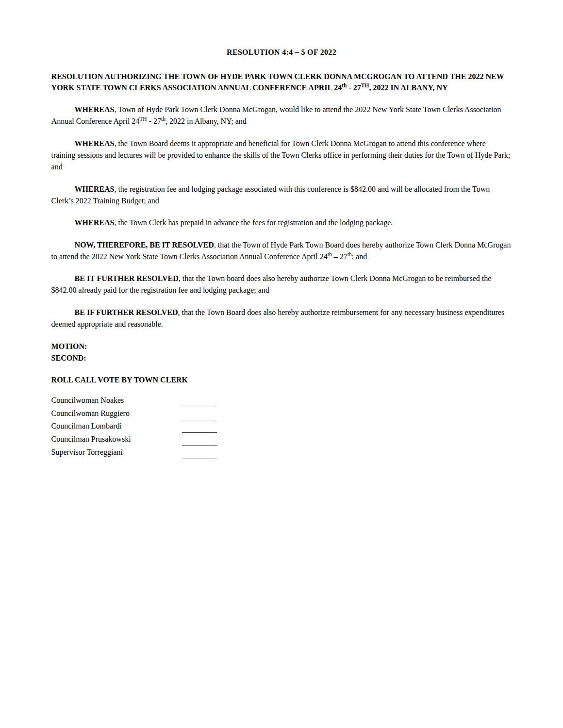RESOLUTION 4:4 – 5 OF 2022
RESOLUTION AUTHORIZING THE TOWN OF HYDE PARK TOWN CLERK DONNA MCGROGAN TO ATTEND THE 2022 NEW YORK STATE TOWN CLERKS ASSOCIATION ANNUAL CONFERENCE APRIL 24th - 27TH, 2022 IN ALBANY, NY
WHEREAS, Town of Hyde Park Town Clerk Donna McGrogan, would like to attend the 2022 New York State Town Clerks Association Annual Conference April 24TH - 27th, 2022 in Albany, NY; and
WHEREAS, the Town Board deems it appropriate and beneficial for Town Clerk Donna McGrogan to attend this conference where training sessions and lectures will be provided to enhance the skills of the Town Clerks office in performing their duties for the Town of Hyde Park; and
WHEREAS, the registration fee and lodging package associated with this conference is $842.00 and will be allocated from the Town Clerk’s 2022 Training Budget; and
WHEREAS, the Town Clerk has prepaid in advance the fees for registration and the lodging package.
NOW, THEREFORE, BE IT RESOLVED, that the Town of Hyde Park Town Board does hereby authorize Town Clerk Donna McGrogan to attend the 2022 New York State Town Clerks Association Annual Conference April 24th – 27th; and
BE IT FURTHER RESOLVED, that the Town board does also hereby authorize Town Clerk Donna McGrogan to be reimbursed the $842.00 already paid for the registration fee and lodging package; and
BE IF FURTHER RESOLVED, that the Town Board does also hereby authorize reimbursement for any necessary business expenditures deemed appropriate and reasonable.
MOTION:
SECOND:
ROLL CALL VOTE BY TOWN CLERK
| Councilwoman Noakes | |
| Councilwoman Ruggiero | |
| Councilman Lombardi | |
| Councilman Prusakowski | |
| Supervisor Torreggiani | |